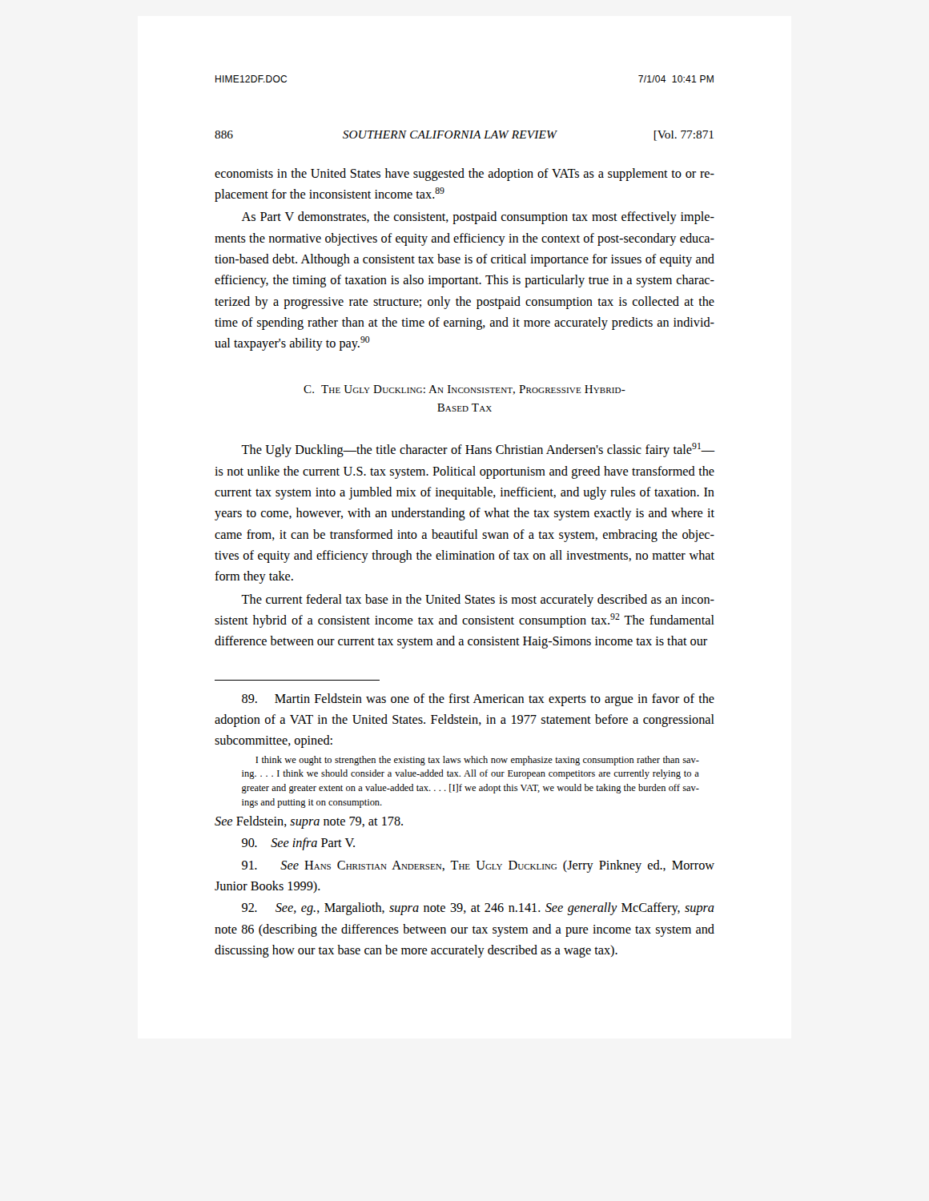HIME12DF.DOC 7/1/04 10:41 PM
886 SOUTHERN CALIFORNIA LAW REVIEW [Vol. 77:871
economists in the United States have suggested the adoption of VATs as a supplement to or replacement for the inconsistent income tax.89
As Part V demonstrates, the consistent, postpaid consumption tax most effectively implements the normative objectives of equity and efficiency in the context of post-secondary education-based debt. Although a consistent tax base is of critical importance for issues of equity and efficiency, the timing of taxation is also important. This is particularly true in a system characterized by a progressive rate structure; only the postpaid consumption tax is collected at the time of spending rather than at the time of earning, and it more accurately predicts an individual taxpayer's ability to pay.90
C. The Ugly Duckling: An Inconsistent, Progressive Hybrid-
Based Tax
The Ugly Duckling—the title character of Hans Christian Andersen's classic fairy tale91—is not unlike the current U.S. tax system. Political opportunism and greed have transformed the current tax system into a jumbled mix of inequitable, inefficient, and ugly rules of taxation. In years to come, however, with an understanding of what the tax system exactly is and where it came from, it can be transformed into a beautiful swan of a tax system, embracing the objectives of equity and efficiency through the elimination of tax on all investments, no matter what form they take.
The current federal tax base in the United States is most accurately described as an inconsistent hybrid of a consistent income tax and consistent consumption tax.92 The fundamental difference between our current tax system and a consistent Haig-Simons income tax is that our
89. Martin Feldstein was one of the first American tax experts to argue in favor of the adoption of a VAT in the United States. Feldstein, in a 1977 statement before a congressional subcommittee, opined:
I think we ought to strengthen the existing tax laws which now emphasize taxing consumption rather than saving. . . . I think we should consider a value-added tax. All of our European competitors are currently relying to a greater and greater extent on a value-added tax. . . . [I]f we adopt this VAT, we would be taking the burden off savings and putting it on consumption.
See Feldstein, supra note 79, at 178.
90. See infra Part V.
91. See Hans Christian Andersen, The Ugly Duckling (Jerry Pinkney ed., Morrow Junior Books 1999).
92. See, eg., Margalioth, supra note 39, at 246 n.141. See generally McCaffery, supra note 86 (describing the differences between our tax system and a pure income tax system and discussing how our tax base can be more accurately described as a wage tax).